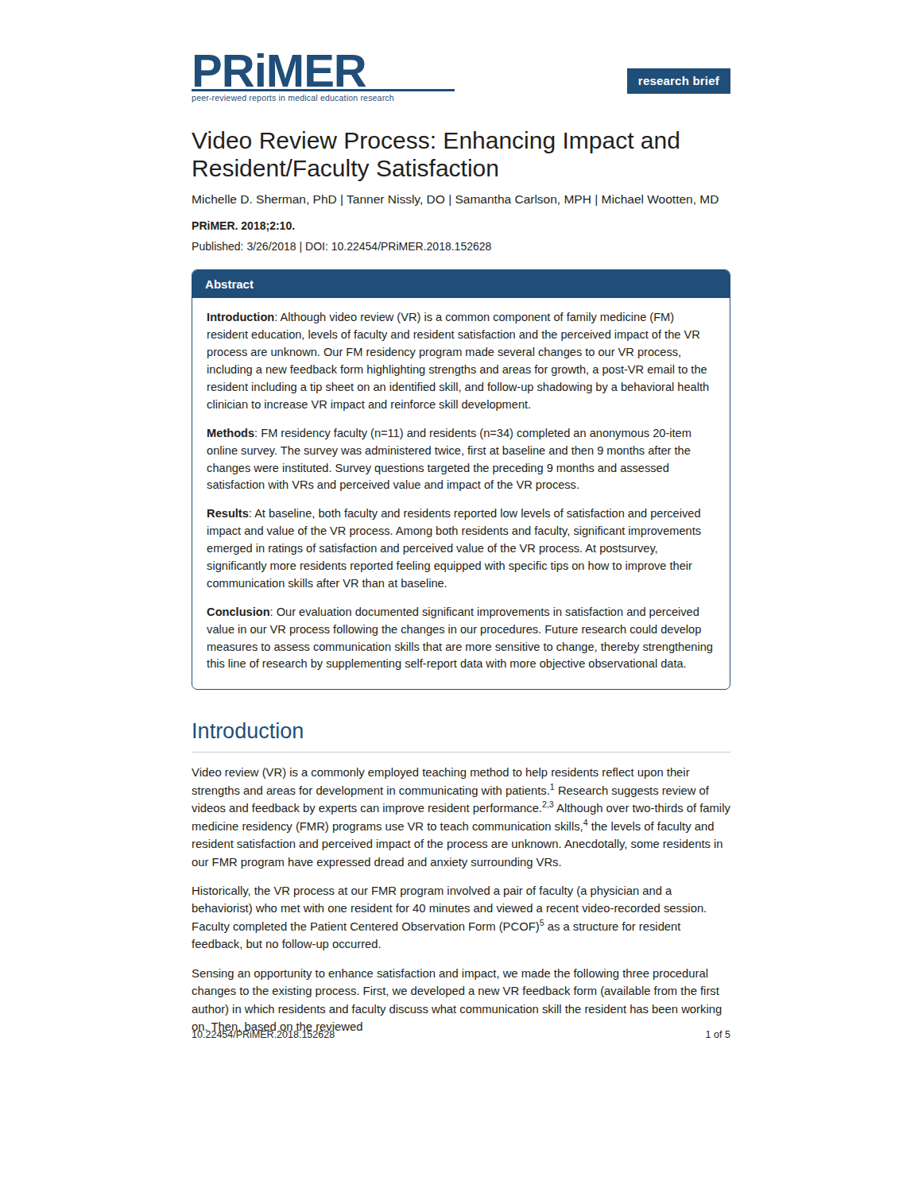PRi MER
peer-reviewed reports in medical education research
research brief
Video Review Process: Enhancing Impact and Resident/Faculty Satisfaction
Michelle D. Sherman, PhD | Tanner Nissly, DO | Samantha Carlson, MPH | Michael Wootten, MD
PRiMER. 2018;2:10.
Published: 3/26/2018 | DOI: 10.22454/PRiMER.2018.152628
Abstract
Introduction: Although video review (VR) is a common component of family medicine (FM) resident education, levels of faculty and resident satisfaction and the perceived impact of the VR process are unknown. Our FM residency program made several changes to our VR process, including a new feedback form highlighting strengths and areas for growth, a post-VR email to the resident including a tip sheet on an identified skill, and follow-up shadowing by a behavioral health clinician to increase VR impact and reinforce skill development.
Methods: FM residency faculty (n=11) and residents (n=34) completed an anonymous 20-item online survey. The survey was administered twice, first at baseline and then 9 months after the changes were instituted. Survey questions targeted the preceding 9 months and assessed satisfaction with VRs and perceived value and impact of the VR process.
Results: At baseline, both faculty and residents reported low levels of satisfaction and perceived impact and value of the VR process. Among both residents and faculty, significant improvements emerged in ratings of satisfaction and perceived value of the VR process. At postsurvey, significantly more residents reported feeling equipped with specific tips on how to improve their communication skills after VR than at baseline.
Conclusion: Our evaluation documented significant improvements in satisfaction and perceived value in our VR process following the changes in our procedures. Future research could develop measures to assess communication skills that are more sensitive to change, thereby strengthening this line of research by supplementing self-report data with more objective observational data.
Introduction
Video review (VR) is a commonly employed teaching method to help residents reflect upon their strengths and areas for development in communicating with patients.1 Research suggests review of videos and feedback by experts can improve resident performance.2,3 Although over two-thirds of family medicine residency (FMR) programs use VR to teach communication skills,4 the levels of faculty and resident satisfaction and perceived impact of the process are unknown. Anecdotally, some residents in our FMR program have expressed dread and anxiety surrounding VRs.
Historically, the VR process at our FMR program involved a pair of faculty (a physician and a behaviorist) who met with one resident for 40 minutes and viewed a recent video-recorded session. Faculty completed the Patient Centered Observation Form (PCOF)5 as a structure for resident feedback, but no follow-up occurred.
Sensing an opportunity to enhance satisfaction and impact, we made the following three procedural changes to the existing process. First, we developed a new VR feedback form (available from the first author) in which residents and faculty discuss what communication skill the resident has been working on. Then, based on the reviewed
10.22454/PRiMER.2018.152628 1 of 5